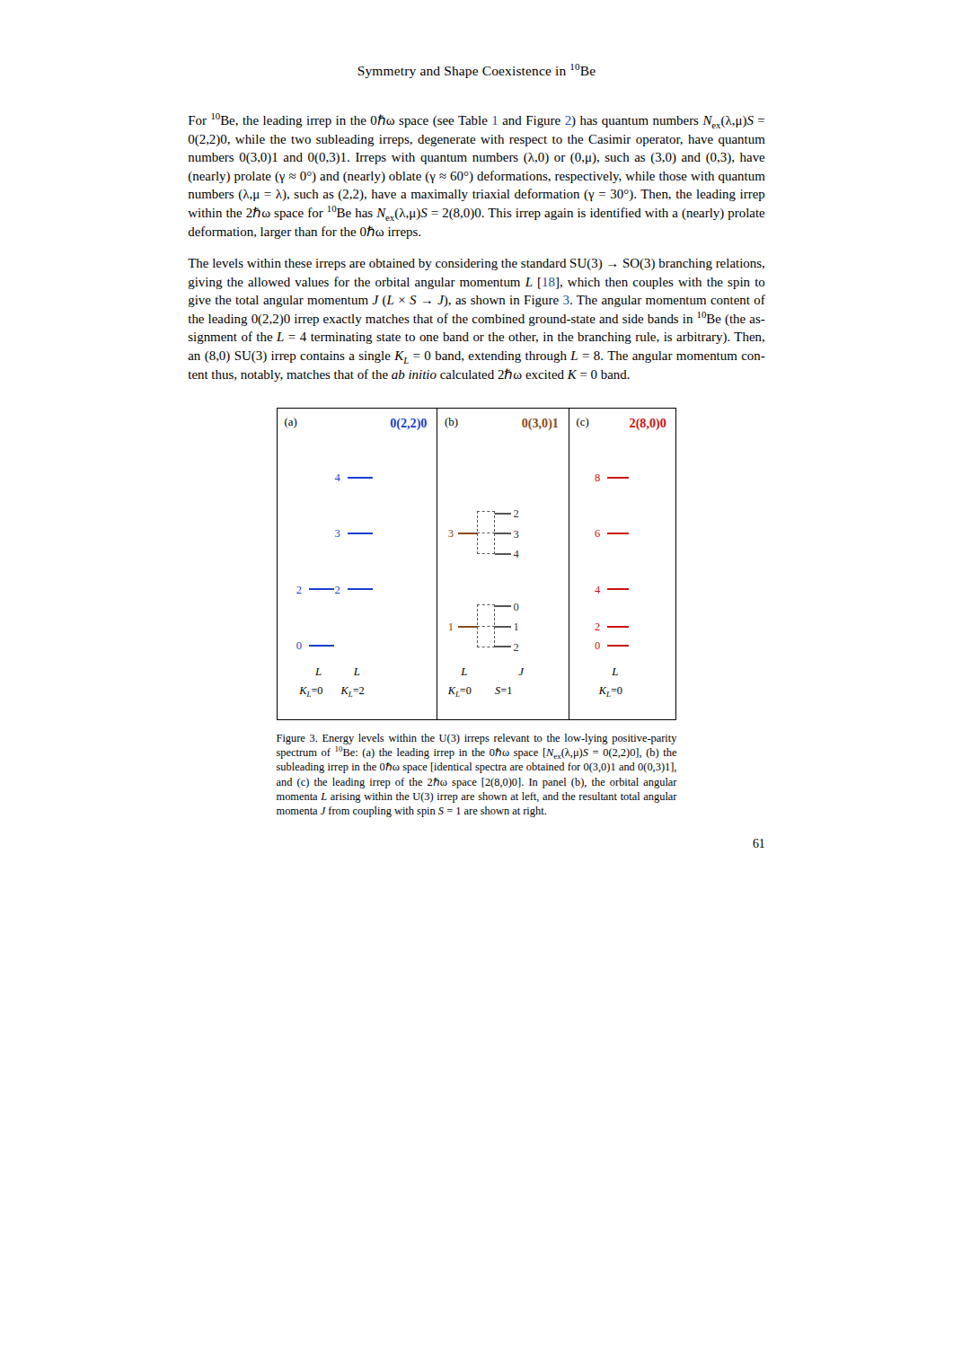Symmetry and Shape Coexistence in 10Be
For 10Be, the leading irrep in the 0ℏω space (see Table 1 and Figure 2) has quantum numbers Nex(λ,μ)S = 0(2,2)0, while the two subleading irreps, degenerate with respect to the Casimir operator, have quantum numbers 0(3,0)1 and 0(0,3)1. Irreps with quantum numbers (λ,0) or (0,μ), such as (3,0) and (0,3), have (nearly) prolate (γ ≈ 0°) and (nearly) oblate (γ ≈ 60°) deformations, respectively, while those with quantum numbers (λ,μ = λ), such as (2,2), have a maximally triaxial deformation (γ = 30°). Then, the leading irrep within the 2ℏω space for 10Be has Nex(λ,μ)S = 2(8,0)0. This irrep again is identified with a (nearly) prolate deformation, larger than for the 0ℏω irreps.
The levels within these irreps are obtained by considering the standard SU(3) → SO(3) branching relations, giving the allowed values for the orbital angular momentum L [18], which then couples with the spin to give the total angular momentum J (L × S → J), as shown in Figure 3. The angular momentum content of the leading 0(2,2)0 irrep exactly matches that of the combined ground-state and side bands in 10Be (the assignment of the L = 4 terminating state to one band or the other, in the branching rule, is arbitrary). Then, an (8,0) SU(3) irrep contains a single KL = 0 band, extending through L = 8. The angular momentum content thus, notably, matches that of the ab initio calculated 2ℏω excited K = 0 band.
(a) 0(2,2)0
4
3
2
2
0 L L KL=0 KL=2
(b) 0(3,0)1
3
2
3
4
1
0
1
2 L J KL=0 S=1
(c) 2(8,0)0
8
6
4
2
0 L KL=0
Figure 3. Energy levels within the U(3) irreps relevant to the low-lying positive-parity spectrum of 10Be: (a) the leading irrep in the 0ℏω space [Nex(λ,μ)S = 0(2,2)0], (b) the subleading irrep in the 0ℏω space [identical spectra are obtained for 0(3,0)1 and 0(0,3)1], and (c) the leading irrep of the 2ℏω space [2(8,0)0]. In panel (b), the orbital angular momenta L arising within the U(3) irrep are shown at left, and the resultant total angular momenta J from coupling with spin S = 1 are shown at right.
61